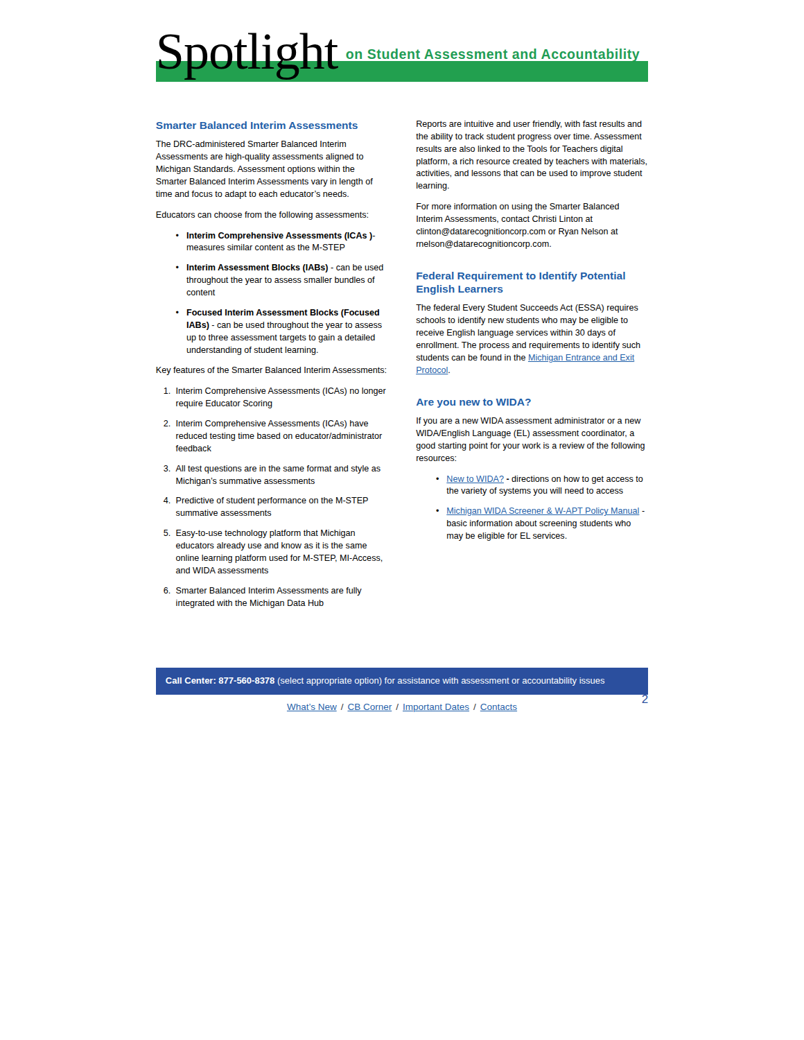Spotlight
on Student Assessment and Accountability
Smarter Balanced Interim Assessments
The DRC-administered Smarter Balanced Interim Assessments are high-quality assessments aligned to Michigan Standards. Assessment options within the Smarter Balanced Interim Assessments vary in length of time and focus to adapt to each educator’s needs.
Educators can choose from the following assessments:
Interim Comprehensive Assessments (ICAs )- measures similar content as the M-STEP
Interim Assessment Blocks (IABs) - can be used throughout the year to assess smaller bundles of content
Focused Interim Assessment Blocks (Focused IABs) - can be used throughout the year to assess up to three assessment targets to gain a detailed understanding of student learning.
Key features of the Smarter Balanced Interim Assessments:
Interim Comprehensive Assessments (ICAs) no longer require Educator Scoring
Interim Comprehensive Assessments (ICAs) have reduced testing time based on educator/administrator feedback
All test questions are in the same format and style as Michigan’s summative assessments
Predictive of student performance on the M-STEP summative assessments
Easy-to-use technology platform that Michigan educators already use and know as it is the same online learning platform used for M-STEP, MI-Access, and WIDA assessments
Smarter Balanced Interim Assessments are fully integrated with the Michigan Data Hub
Reports are intuitive and user friendly, with fast results and the ability to track student progress over time. Assessment results are also linked to the Tools for Teachers digital platform, a rich resource created by teachers with materials, activities, and lessons that can be used to improve student learning.
For more information on using the Smarter Balanced Interim Assessments, contact Christi Linton at clinton@datarecognitioncorp.com or Ryan Nelson at rnelson@datarecognitioncorp.com.
Federal Requirement to Identify Potential English Learners
The federal Every Student Succeeds Act (ESSA) requires schools to identify new students who may be eligible to receive English language services within 30 days of enrollment. The process and requirements to identify such students can be found in the Michigan Entrance and Exit Protocol.
Are you new to WIDA?
If you are a new WIDA assessment administrator or a new WIDA/English Language (EL) assessment coordinator, a good starting point for your work is a review of the following resources:
New to WIDA? - directions on how to get access to the variety of systems you will need to access
Michigan WIDA Screener & W-APT Policy Manual - basic information about screening students who may be eligible for EL services.
Call Center: 877-560-8378 (select appropriate option) for assistance with assessment or accountability issues
What’s New / CB Corner / Important Dates / Contacts 2